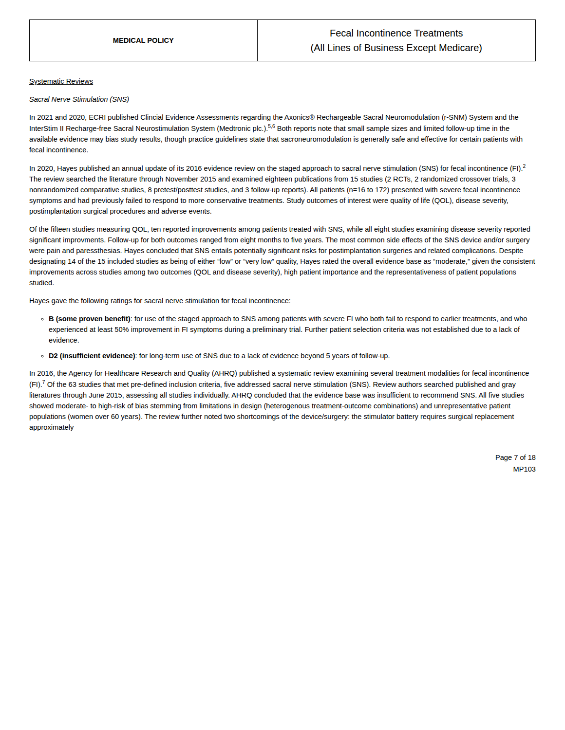| MEDICAL POLICY | Fecal Incontinence Treatments (All Lines of Business Except Medicare) |
Systematic Reviews
Sacral Nerve Stimulation (SNS)
In 2021 and 2020, ECRI published Clincial Evidence Assessments regarding the Axonics® Rechargeable Sacral Neuromodulation (r-SNM) System and the InterStim II Recharge-free Sacral Neurostimulation System (Medtronic plc.).5,6 Both reports note that small sample sizes and limited follow-up time in the available evidence may bias study results, though practice guidelines state that sacroneuromodulation is generally safe and effective for certain patients with fecal incontinence.
In 2020, Hayes published an annual update of its 2016 evidence review on the staged approach to sacral nerve stimulation (SNS) for fecal incontinence (FI).2 The review searched the literature through November 2015 and examined eighteen publications from 15 studies (2 RCTs, 2 randomized crossover trials, 3 nonrandomized comparative studies, 8 pretest/posttest studies, and 3 follow-up reports). All patients (n=16 to 172) presented with severe fecal incontinence symptoms and had previously failed to respond to more conservative treatments. Study outcomes of interest were quality of life (QOL), disease severity, postimplantation surgical procedures and adverse events.
Of the fifteen studies measuring QOL, ten reported improvements among patients treated with SNS, while all eight studies examining disease severity reported significant improvments. Follow-up for both outcomes ranged from eight months to five years. The most common side effects of the SNS device and/or surgery were pain and paressthesias. Hayes concluded that SNS entails potentially significant risks for postimplantation surgeries and related complications. Despite designating 14 of the 15 included studies as being of either “low” or “very low” quality, Hayes rated the overall evidence base as “moderate,” given the consistent improvements across studies among two outcomes (QOL and disease severity), high patient importance and the representativeness of patient populations studied.
Hayes gave the following ratings for sacral nerve stimulation for fecal incontinence:
B (some proven benefit): for use of the staged approach to SNS among patients with severe FI who both fail to respond to earlier treatments, and who experienced at least 50% improvement in FI symptoms during a preliminary trial. Further patient selection criteria was not established due to a lack of evidence.
D2 (insufficient evidence): for long-term use of SNS due to a lack of evidence beyond 5 years of follow-up.
In 2016, the Agency for Healthcare Research and Quality (AHRQ) published a systematic review examining several treatment modalities for fecal incontinence (FI).7 Of the 63 studies that met pre-defined inclusion criteria, five addressed sacral nerve stimulation (SNS). Review authors searched published and gray literatures through June 2015, assessing all studies individually. AHRQ concluded that the evidence base was insufficient to recommend SNS. All five studies showed moderate- to high-risk of bias stemming from limitations in design (heterogenous treatment-outcome combinations) and unrepresentative patient populations (women over 60 years). The review further noted two shortcomings of the device/surgery: the stimulator battery requires surgical replacement approximately
Page 7 of 18
MP103